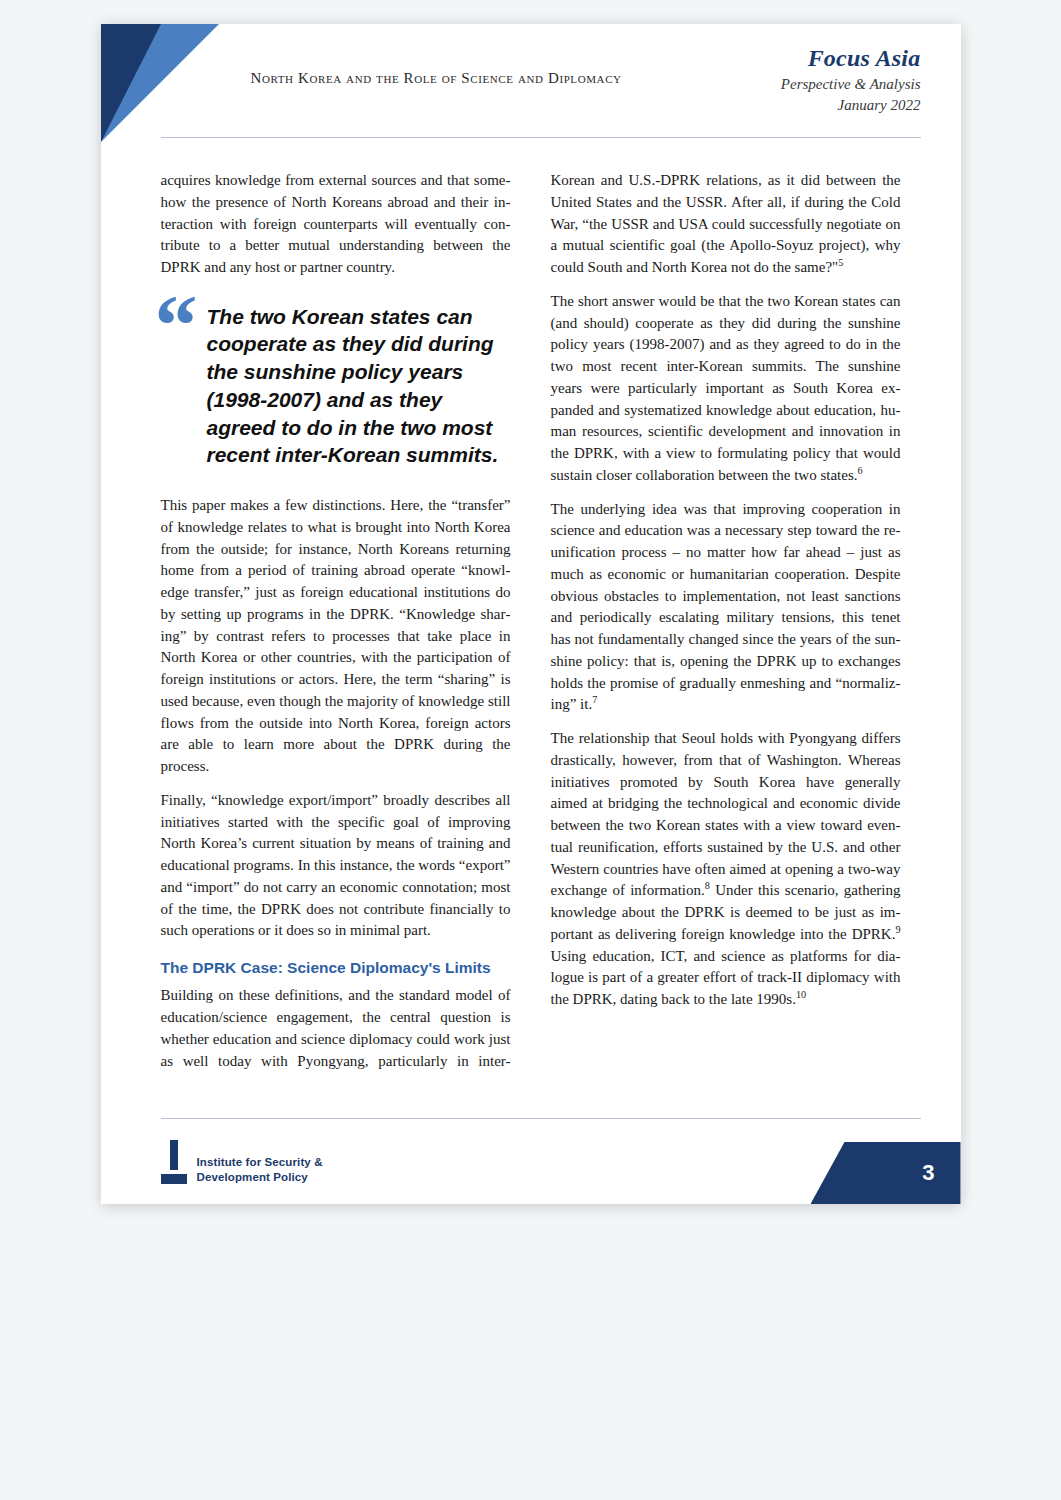North Korea and the Role of Science and Diplomacy
Focus Asia
Perspective & Analysis
January 2022
acquires knowledge from external sources and that somehow the presence of North Koreans abroad and their interaction with foreign counterparts will eventually contribute to a better mutual understanding between the DPRK and any host or partner country.
“
The two Korean states can cooperate as they did during the sunshine policy years (1998-2007) and as they agreed to do in the two most recent inter-Korean summits.
This paper makes a few distinctions. Here, the “transfer” of knowledge relates to what is brought into North Korea from the outside; for instance, North Koreans returning home from a period of training abroad operate “knowledge transfer,” just as foreign educational institutions do by setting up programs in the DPRK. “Knowledge sharing” by contrast refers to processes that take place in North Korea or other countries, with the participation of foreign institutions or actors. Here, the term “sharing” is used because, even though the majority of knowledge still flows from the outside into North Korea, foreign actors are able to learn more about the DPRK during the process.
Finally, “knowledge export/import” broadly describes all initiatives started with the specific goal of improving North Korea’s current situation by means of training and educational programs. In this instance, the words “export” and “import” do not carry an economic connotation; most of the time, the DPRK does not contribute financially to such operations or it does so in minimal part.
The DPRK Case: Science Diplomacy's Limits
Building on these definitions, and the standard model of education/science engagement, the central question is whether education and science diplomacy could work just as well today with Pyongyang, particularly in inter-Korean and U.S.-DPRK relations, as it did between the United States and the USSR. After all, if during the Cold War, “the USSR and USA could successfully negotiate on a mutual scientific goal (the Apollo-Soyuz project), why could South and North Korea not do the same?"5
The short answer would be that the two Korean states can (and should) cooperate as they did during the sunshine policy years (1998-2007) and as they agreed to do in the two most recent inter-Korean summits. The sunshine years were particularly important as South Korea expanded and systematized knowledge about education, human resources, scientific development and innovation in the DPRK, with a view to formulating policy that would sustain closer collaboration between the two states.6
The underlying idea was that improving cooperation in science and education was a necessary step toward the reunification process – no matter how far ahead – just as much as economic or humanitarian cooperation. Despite obvious obstacles to implementation, not least sanctions and periodically escalating military tensions, this tenet has not fundamentally changed since the years of the sunshine policy: that is, opening the DPRK up to exchanges holds the promise of gradually enmeshing and “normalizing” it.7
The relationship that Seoul holds with Pyongyang differs drastically, however, from that of Washington. Whereas initiatives promoted by South Korea have generally aimed at bridging the technological and economic divide between the two Korean states with a view toward eventual reunification, efforts sustained by the U.S. and other Western countries have often aimed at opening a two-way exchange of information.8 Under this scenario, gathering knowledge about the DPRK is deemed to be just as important as delivering foreign knowledge into the DPRK.9 Using education, ICT, and science as platforms for dialogue is part of a greater effort of track-II diplomacy with the DPRK, dating back to the late 1990s.10
Institute for Security &
Development Policy
3